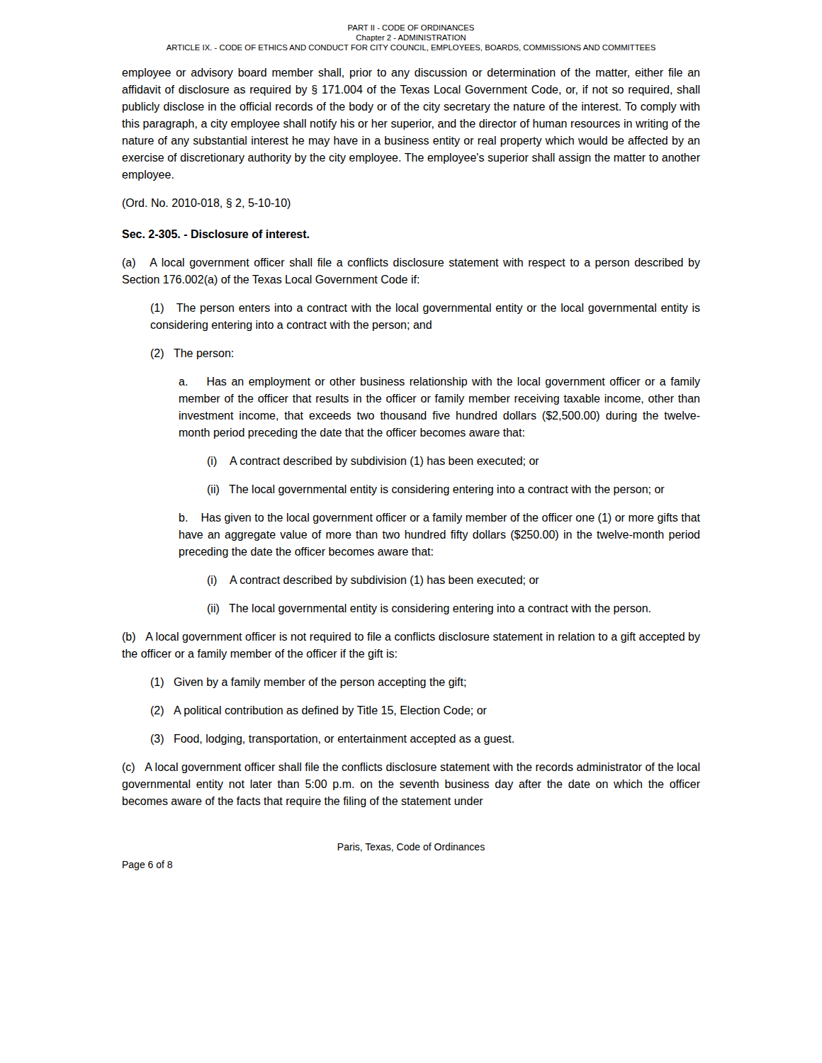PART II - CODE OF ORDINANCES Chapter 2 - ADMINISTRATION ARTICLE IX. - CODE OF ETHICS AND CONDUCT FOR CITY COUNCIL, EMPLOYEES, BOARDS, COMMISSIONS AND COMMITTEES
employee or advisory board member shall, prior to any discussion or determination of the matter, either file an affidavit of disclosure as required by § 171.004 of the Texas Local Government Code, or, if not so required, shall publicly disclose in the official records of the body or of the city secretary the nature of the interest. To comply with this paragraph, a city employee shall notify his or her superior, and the director of human resources in writing of the nature of any substantial interest he may have in a business entity or real property which would be affected by an exercise of discretionary authority by the city employee. The employee's superior shall assign the matter to another employee.
(Ord. No. 2010-018, § 2, 5-10-10)
Sec. 2-305. - Disclosure of interest.
(a) A local government officer shall file a conflicts disclosure statement with respect to a person described by Section 176.002(a) of the Texas Local Government Code if:
(1) The person enters into a contract with the local governmental entity or the local governmental entity is considering entering into a contract with the person; and
(2) The person:
a. Has an employment or other business relationship with the local government officer or a family member of the officer that results in the officer or family member receiving taxable income, other than investment income, that exceeds two thousand five hundred dollars ($2,500.00) during the twelve-month period preceding the date that the officer becomes aware that:
(i) A contract described by subdivision (1) has been executed; or
(ii) The local governmental entity is considering entering into a contract with the person; or
b. Has given to the local government officer or a family member of the officer one (1) or more gifts that have an aggregate value of more than two hundred fifty dollars ($250.00) in the twelve-month period preceding the date the officer becomes aware that:
(i) A contract described by subdivision (1) has been executed; or
(ii) The local governmental entity is considering entering into a contract with the person.
(b) A local government officer is not required to file a conflicts disclosure statement in relation to a gift accepted by the officer or a family member of the officer if the gift is:
(1) Given by a family member of the person accepting the gift;
(2) A political contribution as defined by Title 15, Election Code; or
(3) Food, lodging, transportation, or entertainment accepted as a guest.
(c) A local government officer shall file the conflicts disclosure statement with the records administrator of the local governmental entity not later than 5:00 p.m. on the seventh business day after the date on which the officer becomes aware of the facts that require the filing of the statement under
Paris, Texas, Code of Ordinances
Page 6 of 8